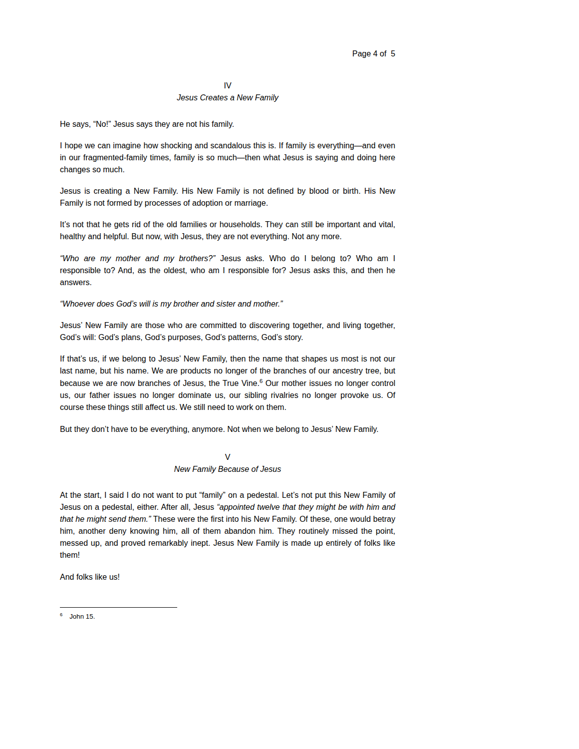Page 4 of 5
IV
Jesus Creates a New Family
He says, “No!” Jesus says they are not his family.
I hope we can imagine how shocking and scandalous this is. If family is everything—and even in our fragmented-family times, family is so much—then what Jesus is saying and doing here changes so much.
Jesus is creating a New Family. His New Family is not defined by blood or birth. His New Family is not formed by processes of adoption or marriage.
It’s not that he gets rid of the old families or households. They can still be important and vital, healthy and helpful. But now, with Jesus, they are not everything. Not any more.
“Who are my mother and my brothers?” Jesus asks. Who do I belong to? Who am I responsible to? And, as the oldest, who am I responsible for? Jesus asks this, and then he answers.
“Whoever does God’s will is my brother and sister and mother.”
Jesus’ New Family are those who are committed to discovering together, and living together, God’s will: God’s plans, God’s purposes, God’s patterns, God’s story.
If that’s us, if we belong to Jesus’ New Family, then the name that shapes us most is not our last name, but his name. We are products no longer of the branches of our ancestry tree, but because we are now branches of Jesus, the True Vine.6 Our mother issues no longer control us, our father issues no longer dominate us, our sibling rivalries no longer provoke us. Of course these things still affect us. We still need to work on them.
But they don’t have to be everything, anymore. Not when we belong to Jesus’ New Family.
V
New Family Because of Jesus
At the start, I said I do not want to put “family” on a pedestal. Let’s not put this New Family of Jesus on a pedestal, either. After all, Jesus “appointed twelve that they might be with him and that he might send them.” These were the first into his New Family. Of these, one would betray him, another deny knowing him, all of them abandon him. They routinely missed the point, messed up, and proved remarkably inept. Jesus New Family is made up entirely of folks like them!
And folks like us!
6John 15.